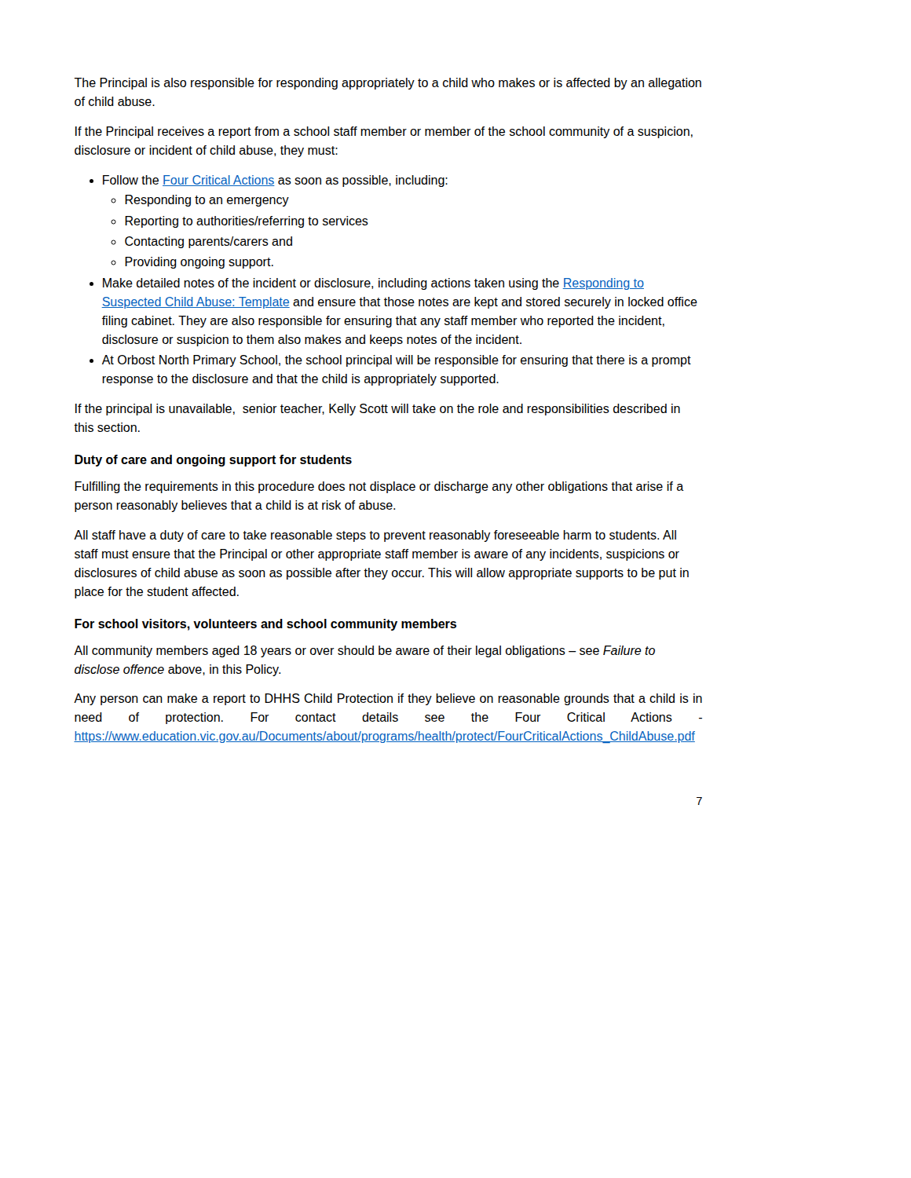The Principal is also responsible for responding appropriately to a child who makes or is affected by an allegation of child abuse.
If the Principal receives a report from a school staff member or member of the school community of a suspicion, disclosure or incident of child abuse, they must:
Follow the Four Critical Actions as soon as possible, including:
Responding to an emergency
Reporting to authorities/referring to services
Contacting parents/carers and
Providing ongoing support.
Make detailed notes of the incident or disclosure, including actions taken using the Responding to Suspected Child Abuse: Template and ensure that those notes are kept and stored securely in locked office filing cabinet. They are also responsible for ensuring that any staff member who reported the incident, disclosure or suspicion to them also makes and keeps notes of the incident.
At Orbost North Primary School, the school principal will be responsible for ensuring that there is a prompt response to the disclosure and that the child is appropriately supported.
If the principal is unavailable, senior teacher, Kelly Scott will take on the role and responsibilities described in this section.
Duty of care and ongoing support for students
Fulfilling the requirements in this procedure does not displace or discharge any other obligations that arise if a person reasonably believes that a child is at risk of abuse.
All staff have a duty of care to take reasonable steps to prevent reasonably foreseeable harm to students. All staff must ensure that the Principal or other appropriate staff member is aware of any incidents, suspicions or disclosures of child abuse as soon as possible after they occur. This will allow appropriate supports to be put in place for the student affected.
For school visitors, volunteers and school community members
All community members aged 18 years or over should be aware of their legal obligations – see Failure to disclose offence above, in this Policy.
Any person can make a report to DHHS Child Protection if they believe on reasonable grounds that a child is in need of protection. For contact details see the Four Critical Actions - https://www.education.vic.gov.au/Documents/about/programs/health/protect/FourCriticalActions_ChildAbuse.pdf
7